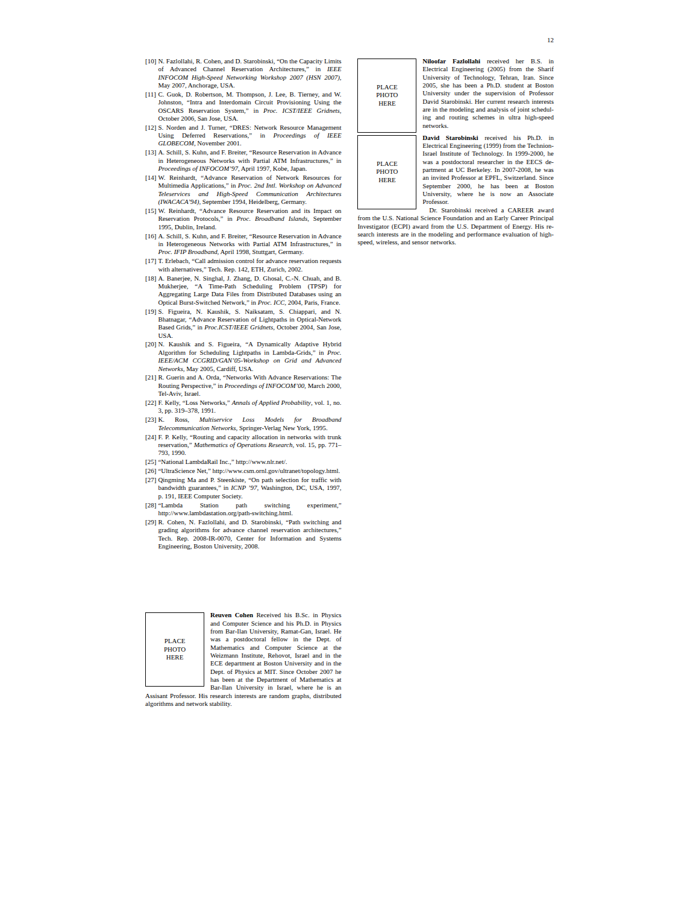12
[10] N. Fazlollahi, R. Cohen, and D. Starobinski, “On the Capacity Limits of Advanced Channel Reservation Architectures,” in IEEE INFOCOM High-Speed Networking Workshop 2007 (HSN 2007), May 2007, Anchorage, USA.
[11] C. Guok, D. Robertson, M. Thompson, J. Lee, B. Tierney, and W. Johnston, “Intra and Interdomain Circuit Provisioning Using the OSCARS Reservation System,” in Proc. ICST/IEEE Gridnets, October 2006, San Jose, USA.
[12] S. Norden and J. Turner, “DRES: Network Resource Management Using Deferred Reservations,” in Proceedings of IEEE GLOBECOM, November 2001.
[13] A. Schill, S. Kuhn, and F. Breiter, “Resource Reservation in Advance in Heterogeneous Networks with Partial ATM Infrastructures,” in Proceedings of INFOCOM’97, April 1997, Kobe, Japan.
[14] W. Reinhardt, “Advance Reservation of Network Resources for Multimedia Applications,” in Proc. 2nd Intl. Workshop on Advanced Teleservices and High-Speed Communication Architectures (IWACACA’94), September 1994, Heidelberg, Germany.
[15] W. Reinhardt, “Advance Resource Reservation and its Impact on Reservation Protocols,” in Proc. Broadband Islands, September 1995, Dublin, Ireland.
[16] A. Schill, S. Kuhn, and F. Breiter, “Resource Reservation in Advance in Heterogeneous Networks with Partial ATM Infrastructures,” in Proc. IFIP Broadband, April 1998, Stuttgart, Germany.
[17] T. Erlebach, “Call admission control for advance reservation requests with alternatives,” Tech. Rep. 142, ETH, Zurich, 2002.
[18] A. Banerjee, N. Singhal, J. Zhang, D. Ghosal, C.-N. Chuah, and B. Mukherjee, “A Time-Path Scheduling Problem (TPSP) for Aggregating Large Data Files from Distributed Databases using an Optical Burst-Switched Network,” in Proc. ICC, 2004, Paris, France.
[19] S. Figueira, N. Kaushik, S. Naiksatam, S. Chiappari, and N. Bhatnagar, “Advance Reservation of Lightpaths in Optical-Network Based Grids,” in Proc.ICST/IEEE Gridnets, October 2004, San Jose, USA.
[20] N. Kaushik and S. Figueira, “A Dynamically Adaptive Hybrid Algorithm for Scheduling Lightpaths in Lambda-Grids,” in Proc. IEEE/ACM CCGRID/GAN’05-Workshop on Grid and Advanced Networks, May 2005, Cardiff, USA.
[21] R. Guerin and A. Orda, “Networks With Advance Reservations: The Routing Perspective,” in Proceedings of INFOCOM’00, March 2000, Tel-Aviv, Israel.
[22] F. Kelly, “Loss Networks,” Annals of Applied Probability, vol. 1, no. 3, pp. 319–378, 1991.
[23] K. Ross, Multiservice Loss Models for Broadband Telecommunication Networks, Springer-Verlag New York, 1995.
[24] F. P. Kelly, “Routing and capacity allocation in networks with trunk reservation,” Mathematics of Operations Research, vol. 15, pp. 771–793, 1990.
[25]“National LambdaRail Inc.,” http://www.nlr.net/.
[26]“UltraScience Net,” http://www.csm.ornl.gov/ultranet/topology.html.
[27] Qingming Ma and P. Steenkiste, “On path selection for traffic with bandwidth guarantees,” in ICNP ’97, Washington, DC, USA, 1997, p. 191, IEEE Computer Society.
[28]“Lambda Station path switching experiment,” http://www.lambdastation.org/path-switching.html.
[29] R. Cohen, N. Fazlollahi, and D. Starobinski, “Path switching and grading algorithms for advance channel reservation architectures,” Tech. Rep. 2008-IR-0070, Center for Information and Systems Engineering, Boston University, 2008.
PLACE
PHOTO
HERE
Reuven Cohen Received his B.Sc. in Physics and Computer Science and his Ph.D. in Physics from Bar-Ilan University, Ramat-Gan, Israel. He was a postdoctoral fellow in the Dept. of Mathematics and Computer Science at the Weizmann Institute, Rehovot, Israel and in the ECE department at Boston University and in the Dept. of Physics at MIT. Since October 2007 he has been at the Department of Mathematics at Bar-Ilan University in Israel, where he is an Assisant Professor. His research interests are random graphs, distributed algorithms and network stability.
PLACE
PHOTO
HERE
Niloofar Fazlollahi received her B.S. in Electrical Engineering (2005) from the Sharif University of Technology, Tehran, Iran. Since 2005, she has been a Ph.D. student at Boston University under the supervision of Professor David Starobinski. Her current research interests are in the modeling and analysis of joint scheduling and routing schemes in ultra high-speed networks.
PLACE
PHOTO
HERE
David Starobinski received his Ph.D. in Electrical Engineering (1999) from the Technion-Israel Institute of Technology. In 1999-2000, he was a postdoctoral researcher in the EECS department at UC Berkeley. In 2007-2008, he was an invited Professor at EPFL, Switzerland. Since September 2000, he has been at Boston University, where he is now an Associate Professor.
Dr. Starobinski received a CAREER award from the U.S. National Science Foundation and an Early Career Principal Investigator (ECPI) award from the U.S. Department of Energy. His research interests are in the modeling and performance evaluation of high-speed, wireless, and sensor networks.